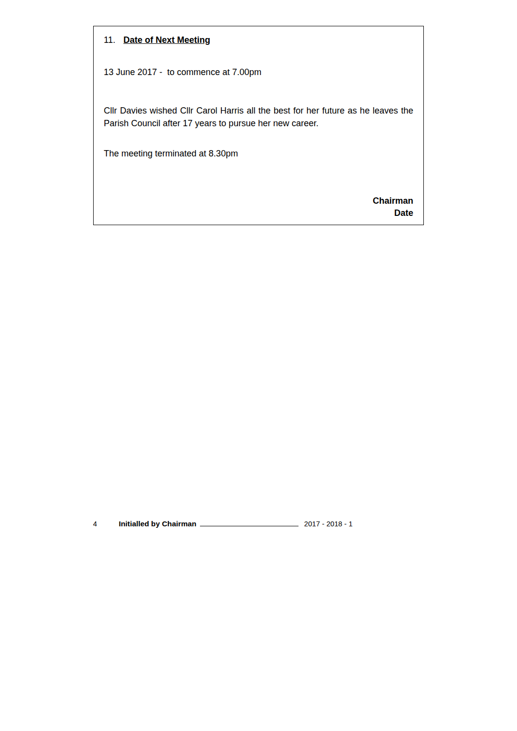11. Date of Next Meeting
13 June 2017 - to commence at 7.00pm
Cllr Davies wished Cllr Carol Harris all the best for her future as he leaves the Parish Council after 17 years to pursue her new career.
The meeting terminated at 8.30pm
Chairman
Date
4 Initialled by Chairman 2017 - 2018 - 1